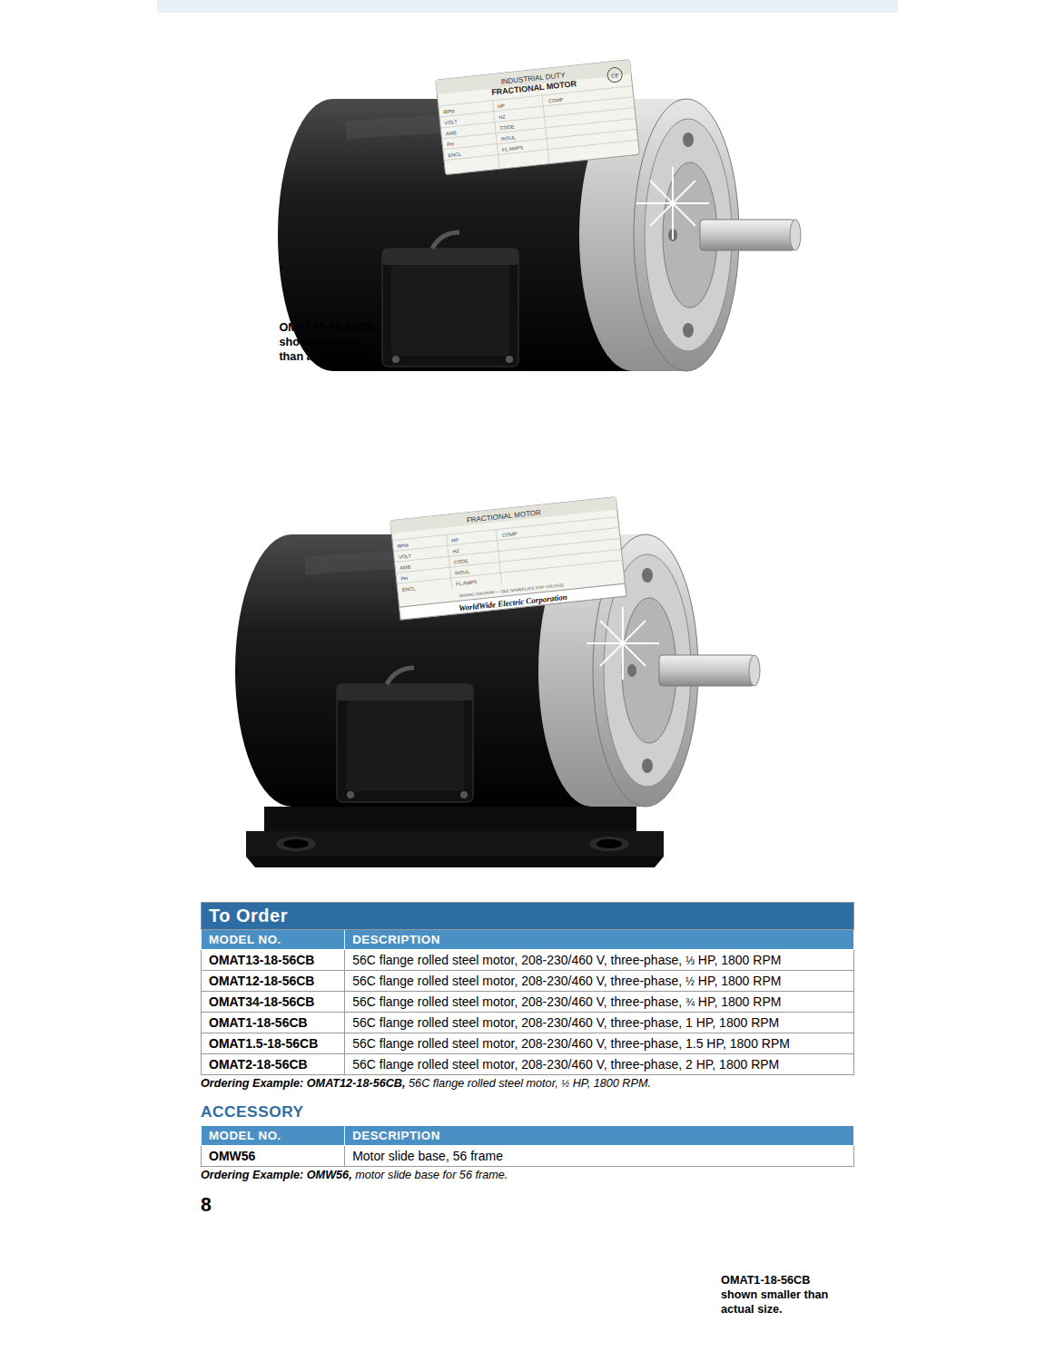INDUSTRIAL DUTY FRACTIONAL MOTOR RPM VOLT AMB PH ENCL HP HZ CODE INSUL FL AMPS COMP CE
OMAT13-18-56CB
shown smaller
than actual size.
FRACTIONAL MOTOR RPM VOLT AMB PH ENCL HP HZ CODE INSUL FL AMPS COMP WIRING DIAGRAM — SEE NAMEPLATE FOR VOLTAGE WorldWide Electric Corporation
OMAT1-18-56CB
shown smaller than
actual size.
| To Order |
| MODEL NO. | DESCRIPTION |
| OMAT13-18-56CB | 56C flange rolled steel motor, 208-230/460 V, three-phase, ⅓ HP, 1800 RPM |
| OMAT12-18-56CB | 56C flange rolled steel motor, 208-230/460 V, three-phase, ½ HP, 1800 RPM |
| OMAT34-18-56CB | 56C flange rolled steel motor, 208-230/460 V, three-phase, ¾ HP, 1800 RPM |
| OMAT1-18-56CB | 56C flange rolled steel motor, 208-230/460 V, three-phase, 1 HP, 1800 RPM |
| OMAT1.5-18-56CB | 56C flange rolled steel motor, 208-230/460 V, three-phase, 1.5 HP, 1800 RPM |
| OMAT2-18-56CB | 56C flange rolled steel motor, 208-230/460 V, three-phase, 2 HP, 1800 RPM |
Ordering Example: OMAT12-18-56CB, 56C flange rolled steel motor, ½ HP, 1800 RPM.
ACCESSORY
| MODEL NO. | DESCRIPTION |
| --- | --- |
| OMW56 | Motor slide base, 56 frame |
Ordering Example: OMW56, motor slide base for 56 frame.
8